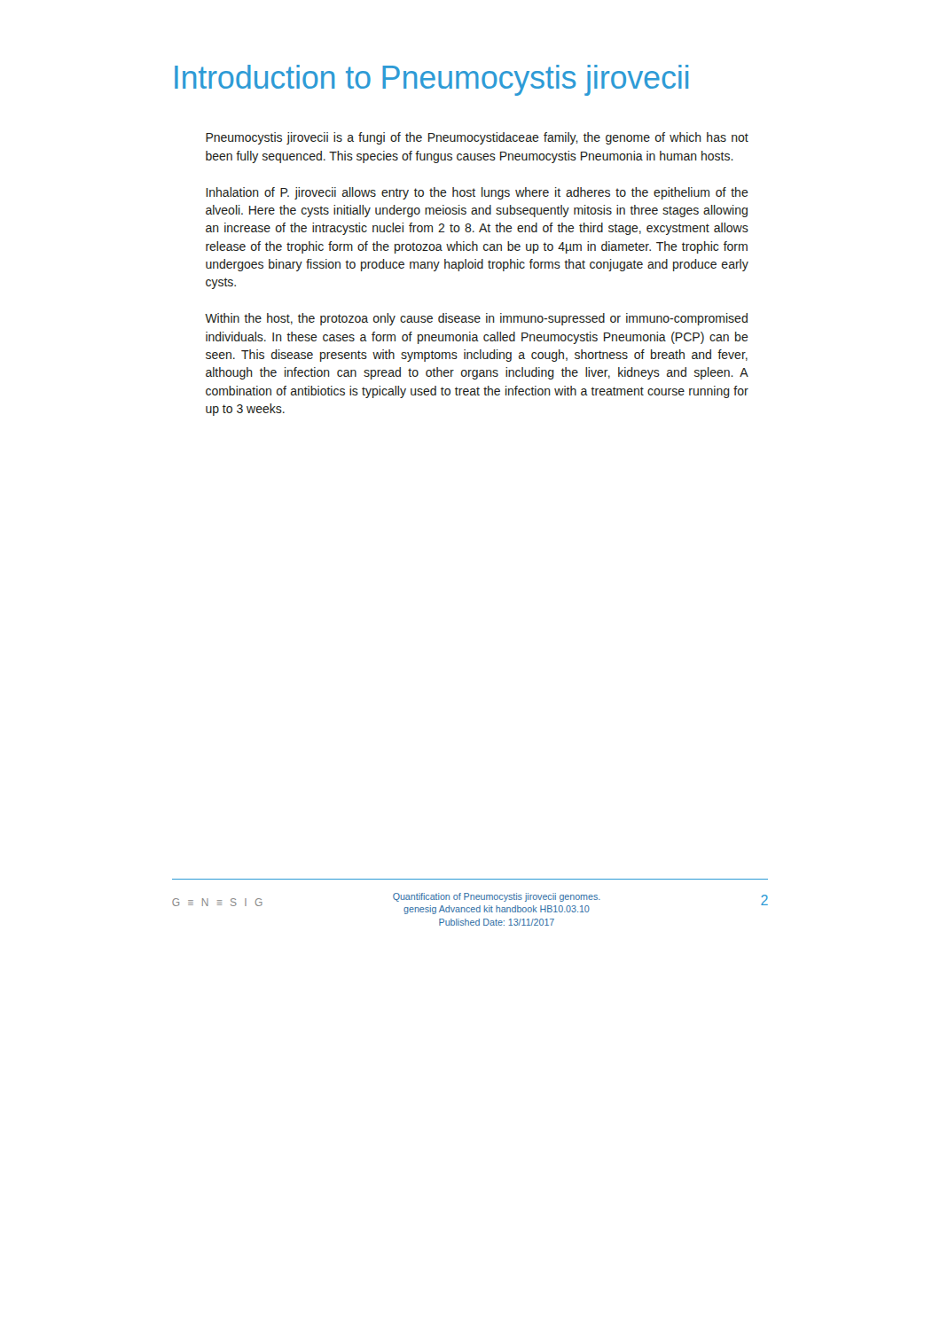Introduction to Pneumocystis jirovecii
Pneumocystis jirovecii is a fungi of the Pneumocystidaceae family, the genome of which has not been fully sequenced. This species of fungus causes Pneumocystis Pneumonia in human hosts.
Inhalation of P. jirovecii allows entry to the host lungs where it adheres to the epithelium of the alveoli. Here the cysts initially undergo meiosis and subsequently mitosis in three stages allowing an increase of the intracystic nuclei from 2 to 8. At the end of the third stage, excystment allows release of the trophic form of the protozoa which can be up to 4µm in diameter. The trophic form undergoes binary fission to produce many haploid trophic forms that conjugate and produce early cysts.
Within the host, the protozoa only cause disease in immuno-supressed or immuno-compromised individuals. In these cases a form of pneumonia called Pneumocystis Pneumonia (PCP) can be seen. This disease presents with symptoms including a cough, shortness of breath and fever, although the infection can spread to other organs including the liver, kidneys and spleen. A combination of antibiotics is typically used to treat the infection with a treatment course running for up to 3 weeks.
G ≡ N ≡ S I G
Quantification of Pneumocystis jirovecii genomes.
genesig Advanced kit handbook HB10.03.10
Published Date: 13/11/2017
2